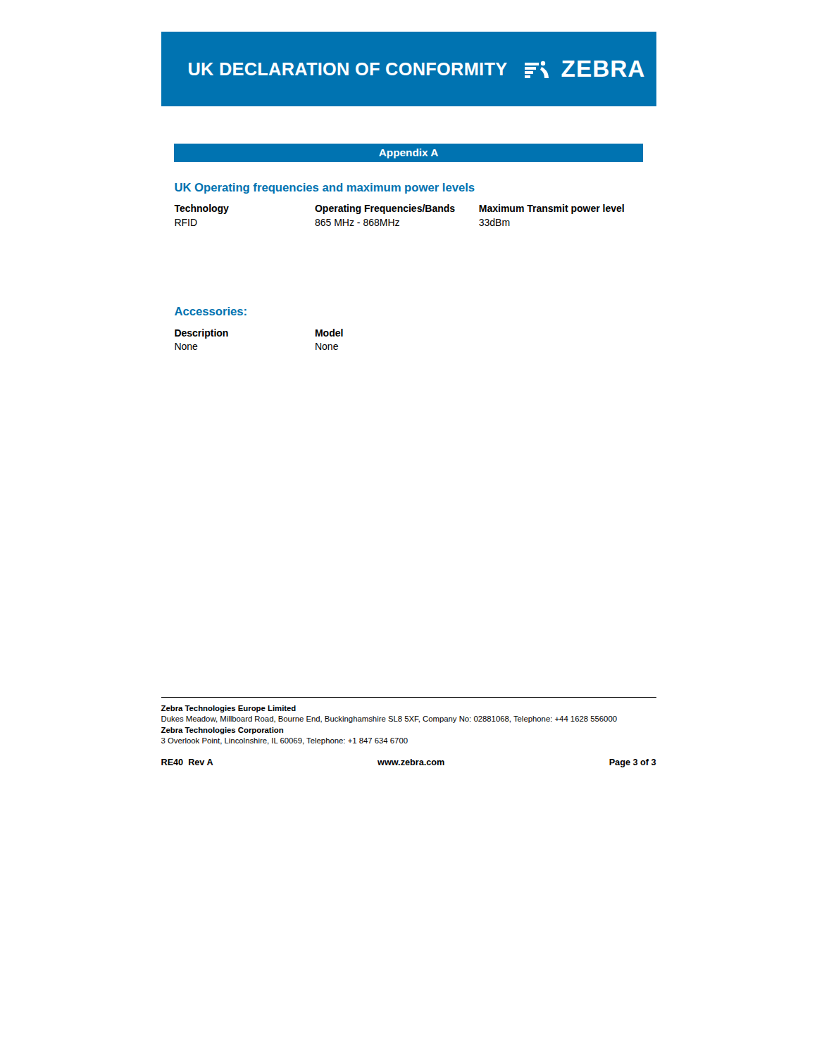UK DECLARATION OF CONFORMITY
ZEBRA
Appendix A
UK Operating frequencies and maximum power levels
| Technology | Operating Frequencies/Bands | Maximum Transmit power level |
| --- | --- | --- |
| RFID | 865 MHz - 868MHz | 33dBm |
Accessories:
| Description | Model |
| --- | --- |
| None | None |
Zebra Technologies Europe Limited
Dukes Meadow, Millboard Road, Bourne End, Buckinghamshire SL8 5XF, Company No: 02881068, Telephone: +44 1628 556000
Zebra Technologies Corporation
3 Overlook Point, Lincolnshire, IL 60069, Telephone: +1 847 634 6700
RE40 Rev A www.zebra.com Page 3 of 3